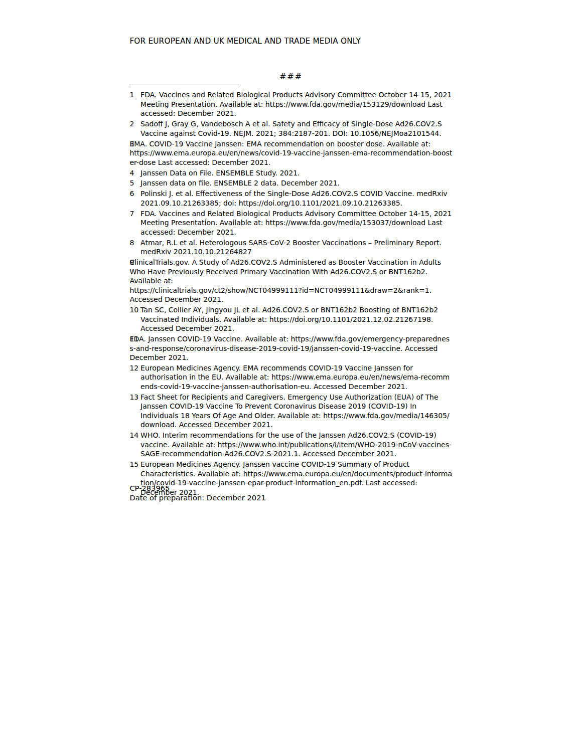FOR EUROPEAN AND UK MEDICAL AND TRADE MEDIA ONLY
###
1 FDA. Vaccines and Related Biological Products Advisory Committee October 14-15, 2021 Meeting Presentation. Available at: https://www.fda.gov/media/153129/download Last accessed: December 2021.
2 Sadoff J, Gray G, Vandebosch A et al. Safety and Efficacy of Single-Dose Ad26.COV2.S Vaccine against Covid-19. NEJM. 2021; 384:2187-201. DOI: 10.1056/NEJMoa2101544.
3 EMA. COVID-19 Vaccine Janssen: EMA recommendation on booster dose. Available at:
https://www.ema.europa.eu/en/news/covid-19-vaccine-janssen-ema-recommendation-booster-dose Last accessed: December 2021.
4 Janssen Data on File. ENSEMBLE Study. 2021.
5 Janssen data on file. ENSEMBLE 2 data. December 2021.
6 Polinski J. et al. Effectiveness of the Single-Dose Ad26.COV2.S COVID Vaccine. medRxiv 2021.09.10.21263385; doi: https://doi.org/10.1101/2021.09.10.21263385.
7 FDA. Vaccines and Related Biological Products Advisory Committee October 14-15, 2021 Meeting Presentation. Available at: https://www.fda.gov/media/153037/download Last accessed: December 2021.
8 Atmar, R.L et al. Heterologous SARS-CoV-2 Booster Vaccinations – Preliminary Report. medRxiv 2021.10.10.21264827
9 ClinicalTrials.gov. A Study of Ad26.COV2.S Administered as Booster Vaccination in Adults Who Have Previously Received Primary Vaccination With Ad26.COV2.S or BNT162b2. Available at:
https://clinicaltrials.gov/ct2/show/NCT04999111?id=NCT04999111&draw=2&rank=1. Accessed December 2021.
10 Tan SC, Collier AY, Jingyou JL et al. Ad26.COV2.S or BNT162b2 Boosting of BNT162b2 Vaccinated Individuals. Available at: https://doi.org/10.1101/2021.12.02.21267198. Accessed December 2021.
11 FDA. Janssen COVID-19 Vaccine. Available at: https://www.fda.gov/emergency-preparedness-and-response/coronavirus-disease-2019-covid-19/janssen-covid-19-vaccine. Accessed December 2021.
12 European Medicines Agency. EMA recommends COVID-19 Vaccine Janssen for authorisation in the EU. Available at: https://www.ema.europa.eu/en/news/ema-recommends-covid-19-vaccine-janssen-authorisation-eu. Accessed December 2021.
13 Fact Sheet for Recipients and Caregivers. Emergency Use Authorization (EUA) of The Janssen COVID-19 Vaccine To Prevent Coronavirus Disease 2019 (COVID-19) In Individuals 18 Years Of Age And Older. Available at: https://www.fda.gov/media/146305/download. Accessed December 2021.
14 WHO. Interim recommendations for the use of the Janssen Ad26.COV2.S (COVID-19) vaccine. Available at: https://www.who.int/publications/i/item/WHO-2019-nCoV-vaccines-SAGE-recommendation-Ad26.COV2.S-2021.1. Accessed December 2021.
15 European Medicines Agency. Janssen vaccine COVID-19 Summary of Product Characteristics. Available at: https://www.ema.europa.eu/en/documents/product-information/covid-19-vaccine-janssen-epar-product-information_en.pdf. Last accessed: December 2021.
CP-283965
Date of preparation: December 2021